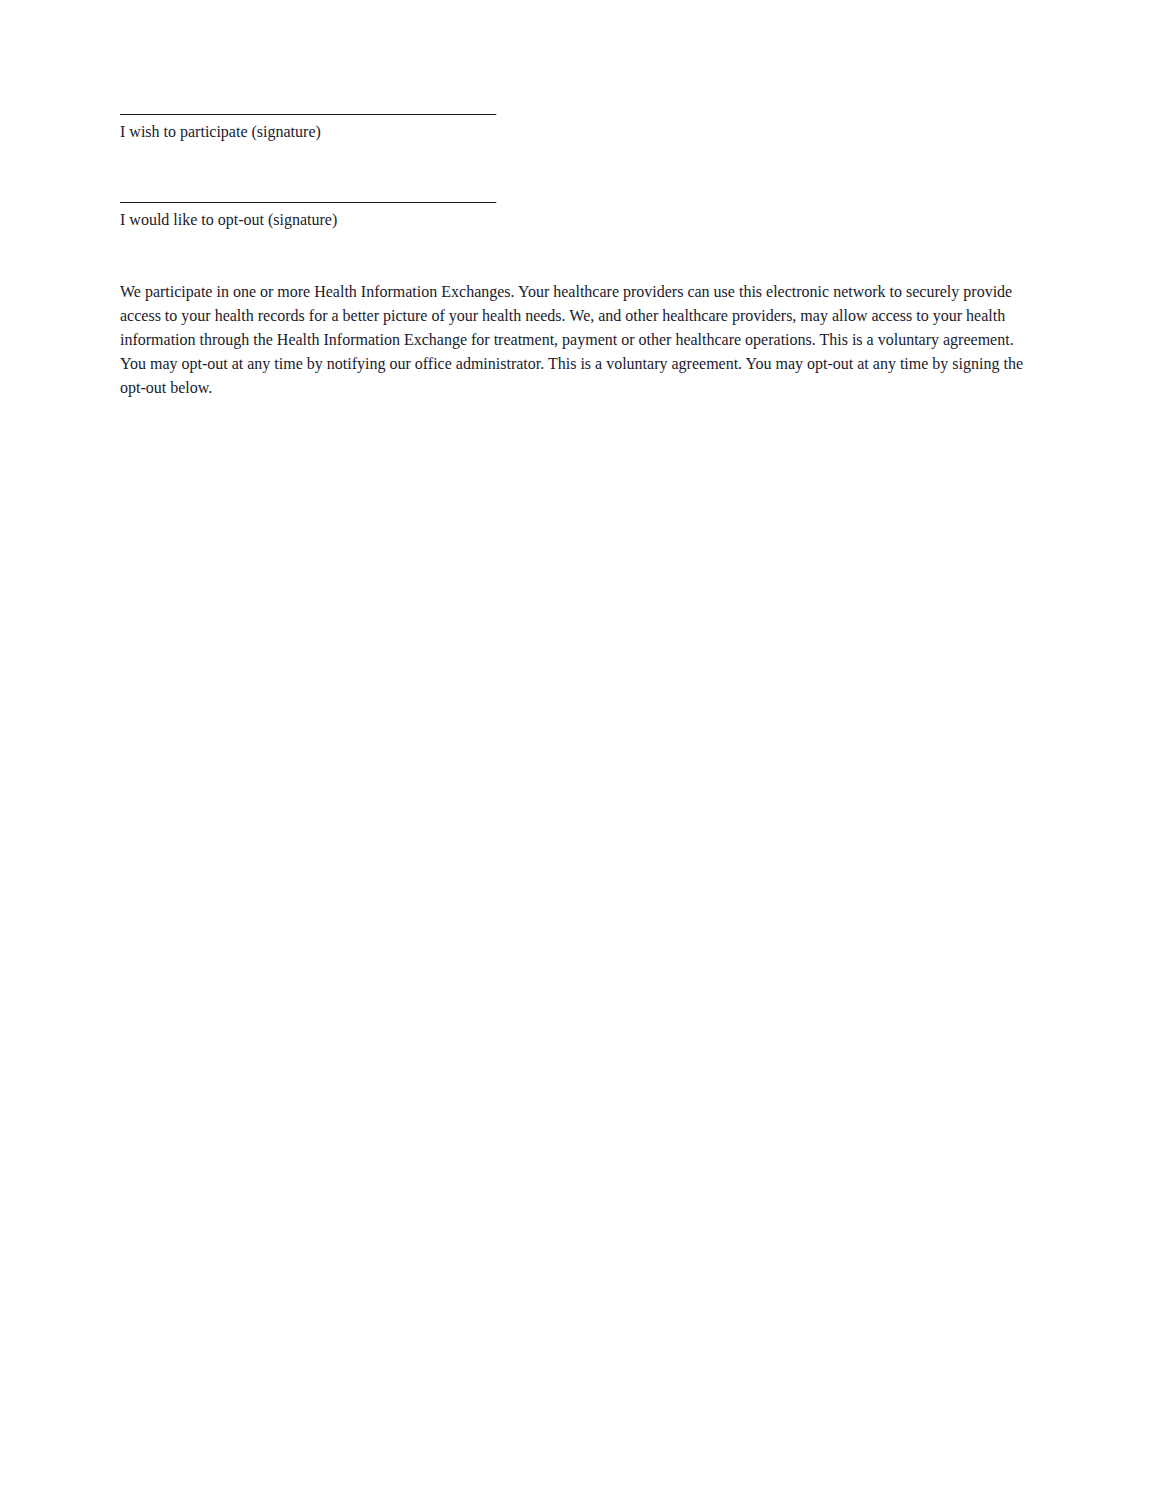_______________________________________________
I wish to participate (signature)
_______________________________________________
I would like to opt-out (signature)
We participate in one or more Health Information Exchanges. Your healthcare providers can use this electronic network to securely provide access to your health records for a better picture of your health needs. We, and other healthcare providers, may allow access to your health information through the Health Information Exchange for treatment, payment or other healthcare operations. This is a voluntary agreement. You may opt-out at any time by notifying our office administrator. This is a voluntary agreement. You may opt-out at any time by signing the opt-out below.